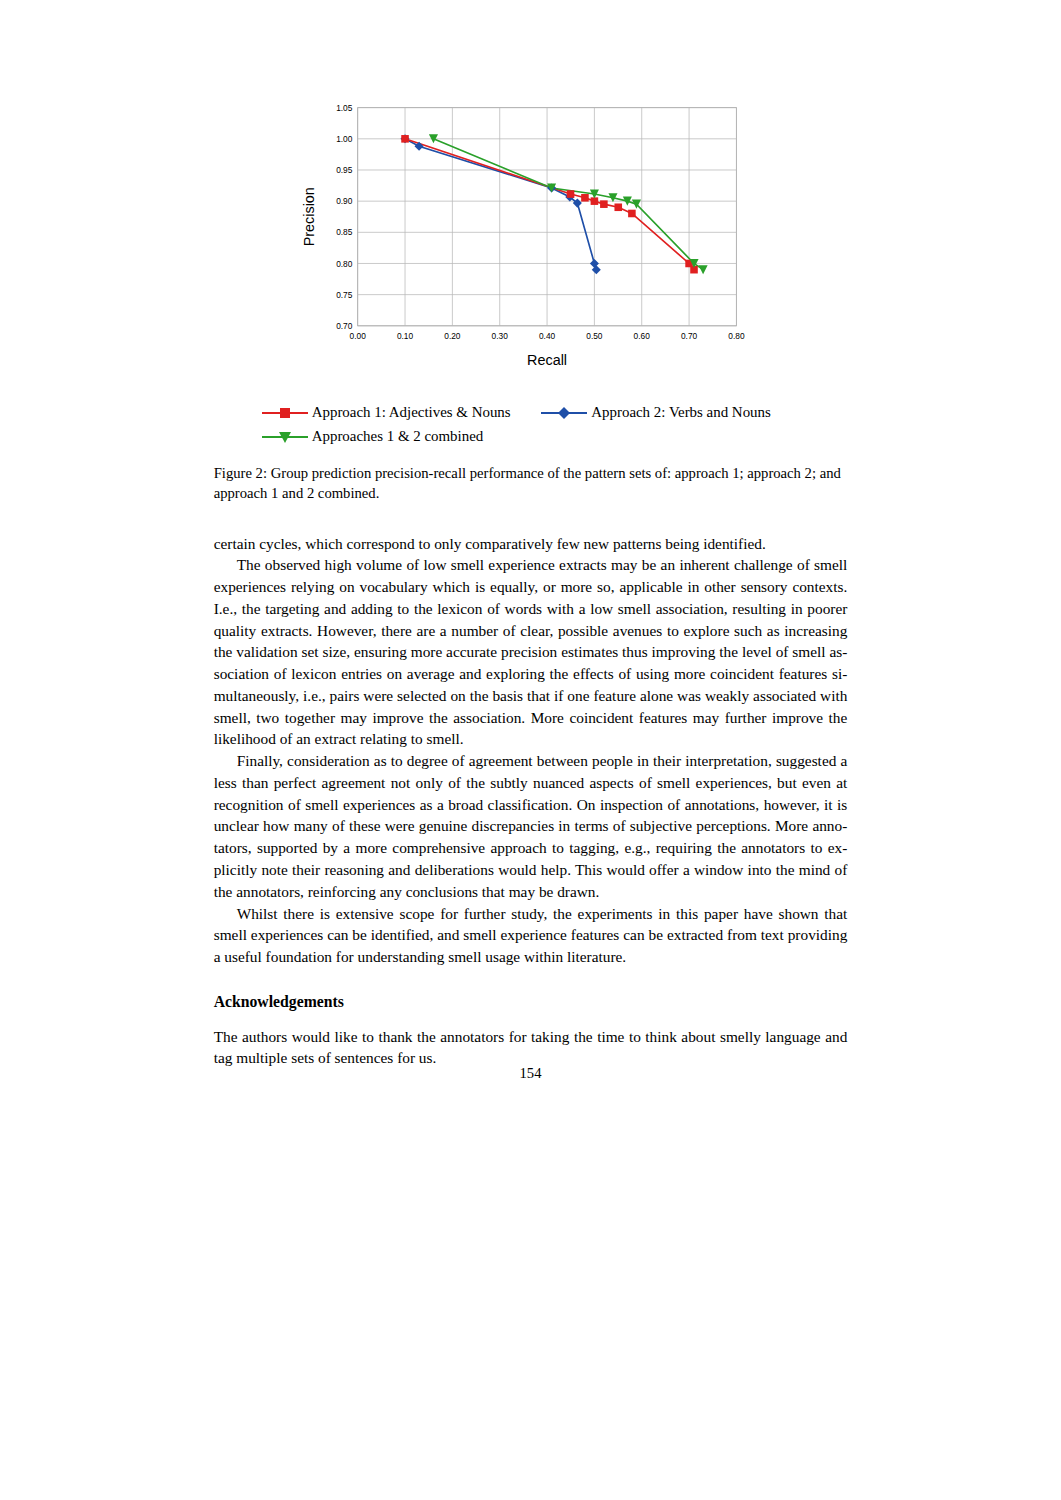1.05 1.00 0.95 0.90 0.85 0.80 0.75 0.70 0.00 0.10 0.20 0.30 0.40 0.50 0.60 0.70 0.80 Recall Precision
Approach 1: Adjectives & Nouns Approach 2: Verbs and Nouns Approaches 1 & 2 combined
Figure 2: Group prediction precision-recall performance of the pattern sets of: approach 1; approach 2; and approach 1 and 2 combined.
certain cycles, which correspond to only comparatively few new patterns being identified.
The observed high volume of low smell experience extracts may be an inherent challenge of smell experiences relying on vocabulary which is equally, or more so, applicable in other sensory contexts. I.e., the targeting and adding to the lexicon of words with a low smell association, resulting in poorer quality extracts. However, there are a number of clear, possible avenues to explore such as increasing the validation set size, ensuring more accurate precision estimates thus improving the level of smell association of lexicon entries on average and exploring the effects of using more coincident features simultaneously, i.e., pairs were selected on the basis that if one feature alone was weakly associated with smell, two together may improve the association. More coincident features may further improve the likelihood of an extract relating to smell.
Finally, consideration as to degree of agreement between people in their interpretation, suggested a less than perfect agreement not only of the subtly nuanced aspects of smell experiences, but even at recognition of smell experiences as a broad classification. On inspection of annotations, however, it is unclear how many of these were genuine discrepancies in terms of subjective perceptions. More annotators, supported by a more comprehensive approach to tagging, e.g., requiring the annotators to explicitly note their reasoning and deliberations would help. This would offer a window into the mind of the annotators, reinforcing any conclusions that may be drawn.
Whilst there is extensive scope for further study, the experiments in this paper have shown that smell experiences can be identified, and smell experience features can be extracted from text providing a useful foundation for understanding smell usage within literature.
Acknowledgements
The authors would like to thank the annotators for taking the time to think about smelly language and tag multiple sets of sentences for us.
154